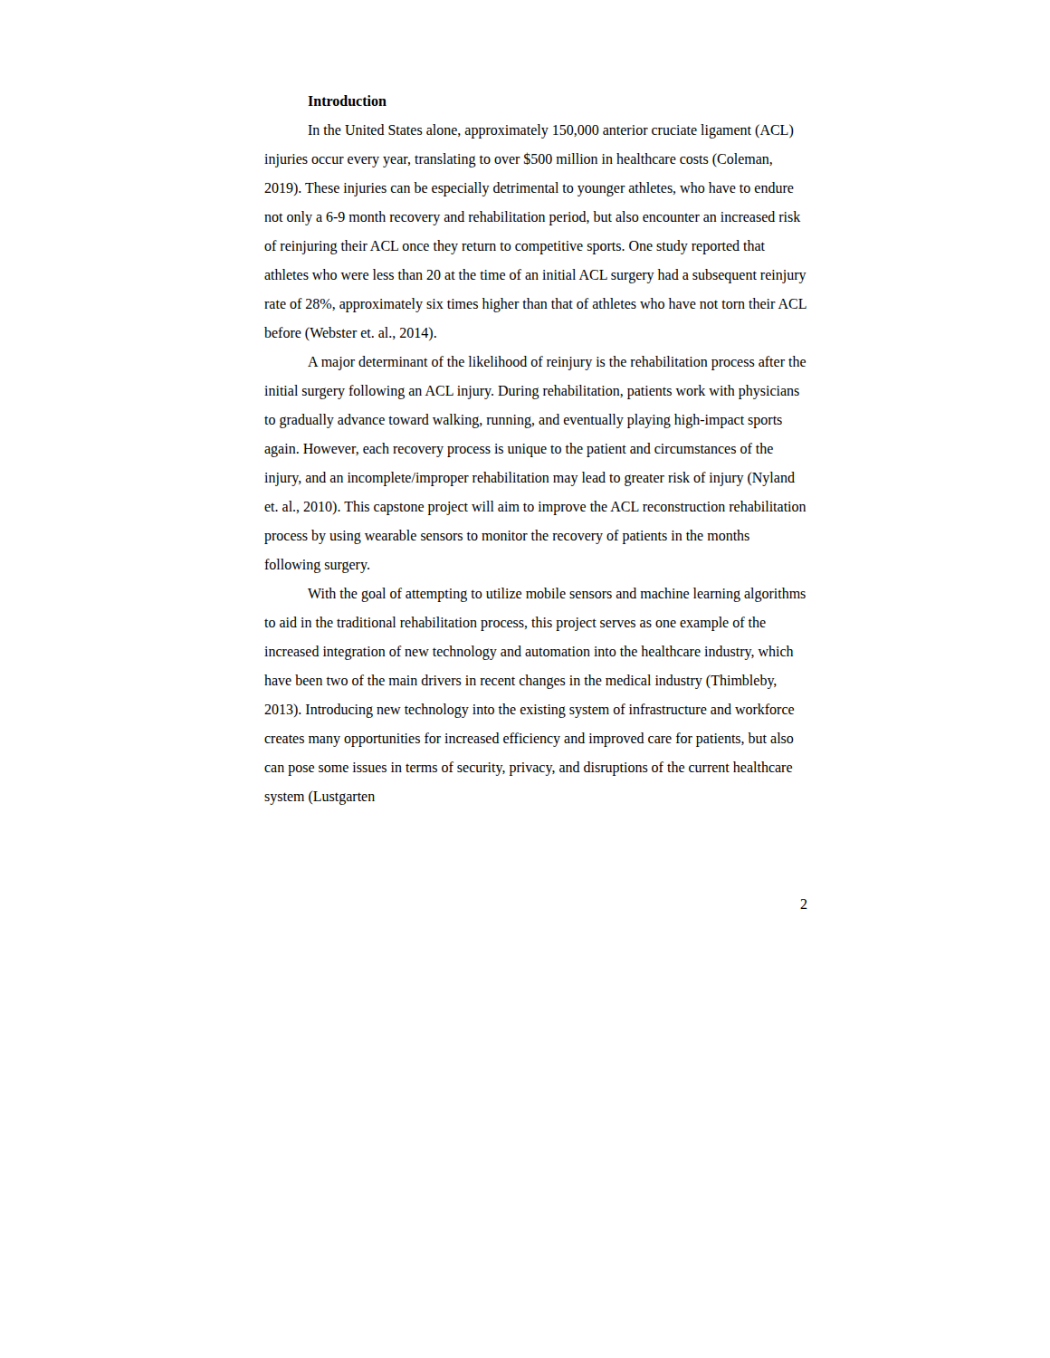Introduction
In the United States alone, approximately 150,000 anterior cruciate ligament (ACL) injuries occur every year, translating to over $500 million in healthcare costs (Coleman, 2019). These injuries can be especially detrimental to younger athletes, who have to endure not only a 6-9 month recovery and rehabilitation period, but also encounter an increased risk of reinjuring their ACL once they return to competitive sports. One study reported that athletes who were less than 20 at the time of an initial ACL surgery had a subsequent reinjury rate of 28%, approximately six times higher than that of athletes who have not torn their ACL before (Webster et. al., 2014).
A major determinant of the likelihood of reinjury is the rehabilitation process after the initial surgery following an ACL injury. During rehabilitation, patients work with physicians to gradually advance toward walking, running, and eventually playing high-impact sports again. However, each recovery process is unique to the patient and circumstances of the injury, and an incomplete/improper rehabilitation may lead to greater risk of injury (Nyland et. al., 2010). This capstone project will aim to improve the ACL reconstruction rehabilitation process by using wearable sensors to monitor the recovery of patients in the months following surgery.
With the goal of attempting to utilize mobile sensors and machine learning algorithms to aid in the traditional rehabilitation process, this project serves as one example of the increased integration of new technology and automation into the healthcare industry, which have been two of the main drivers in recent changes in the medical industry (Thimbleby, 2013). Introducing new technology into the existing system of infrastructure and workforce creates many opportunities for increased efficiency and improved care for patients, but also can pose some issues in terms of security, privacy, and disruptions of the current healthcare system (Lustgarten
2